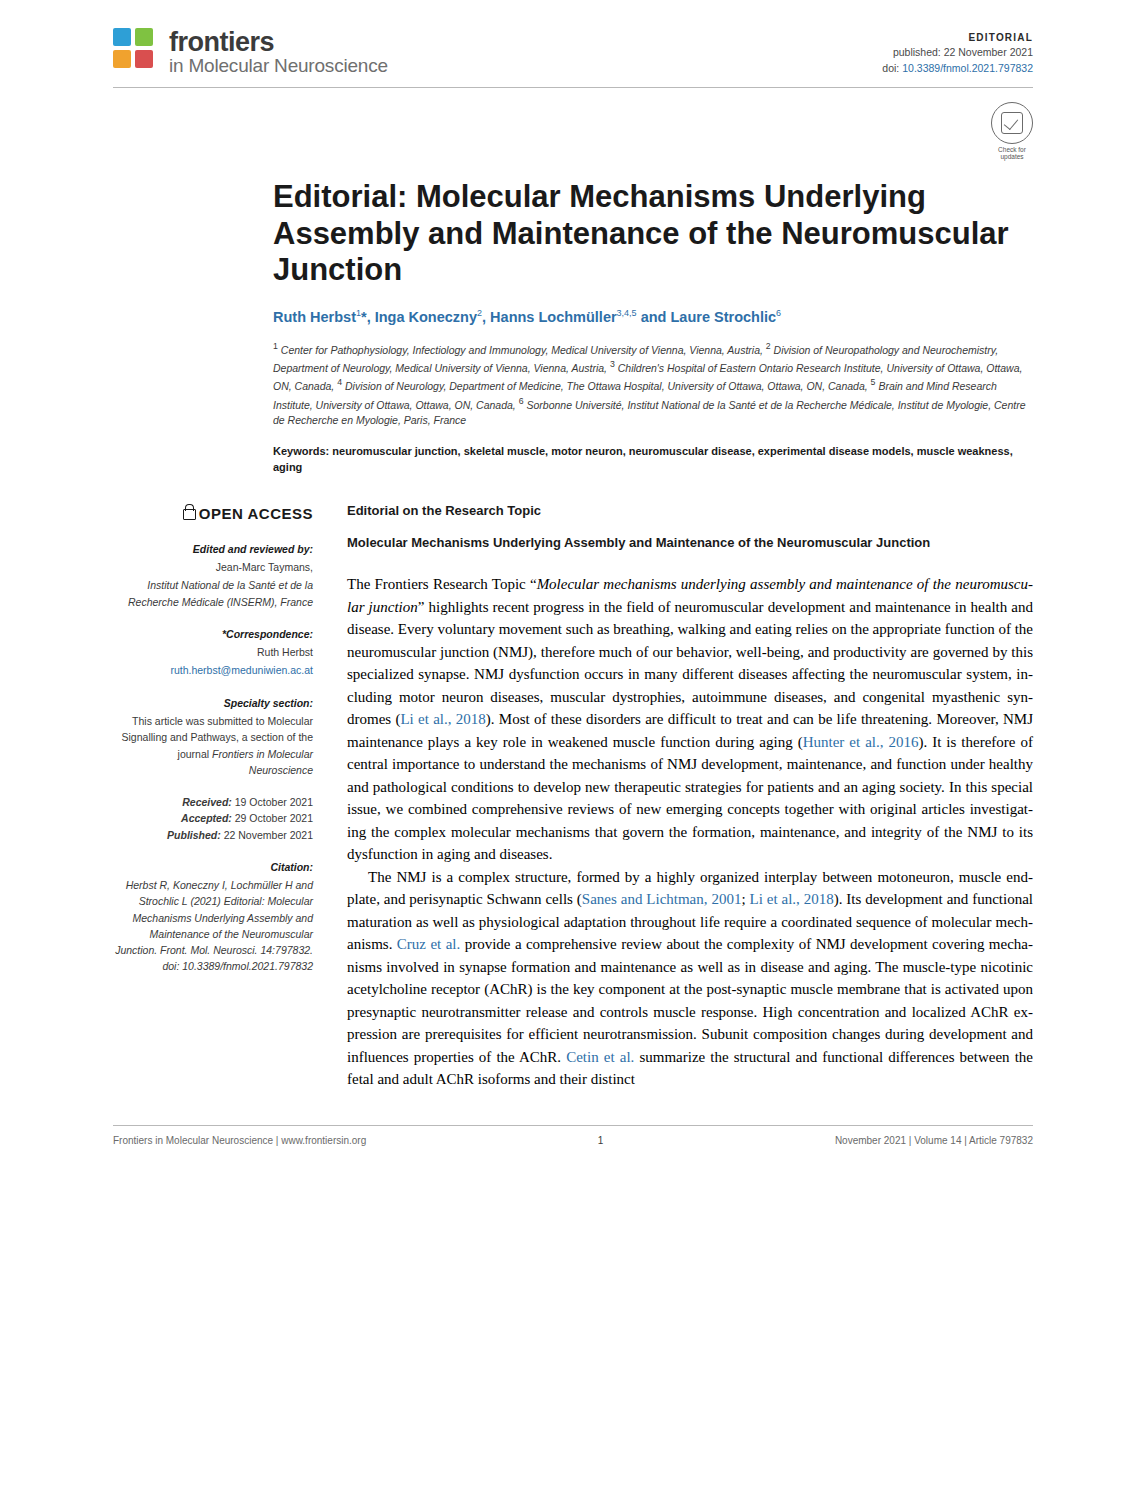frontiers
in Molecular Neuroscience
EDITORIAL
published: 22 November 2021
doi: 10.3389/fnmol.2021.797832
Check for
updates
Editorial: Molecular Mechanisms Underlying Assembly and Maintenance of the Neuromuscular Junction
Ruth Herbst1*, Inga Koneczny2, Hanns Lochmüller3,4,5 and Laure Strochlic6
1 Center for Pathophysiology, Infectiology and Immunology, Medical University of Vienna, Vienna, Austria, 2 Division of Neuropathology and Neurochemistry, Department of Neurology, Medical University of Vienna, Vienna, Austria, 3 Children's Hospital of Eastern Ontario Research Institute, University of Ottawa, Ottawa, ON, Canada, 4 Division of Neurology, Department of Medicine, The Ottawa Hospital, University of Ottawa, Ottawa, ON, Canada, 5 Brain and Mind Research Institute, University of Ottawa, Ottawa, ON, Canada, 6 Sorbonne Université, Institut National de la Santé et de la Recherche Médicale, Institut de Myologie, Centre de Recherche en Myologie, Paris, France
Keywords: neuromuscular junction, skeletal muscle, motor neuron, neuromuscular disease, experimental disease models, muscle weakness, aging
OPEN ACCESS
Edited and reviewed by:
Jean-Marc Taymans,
Institut National de la Santé et de la Recherche Médicale (INSERM), France
*Correspondence:
Ruth Herbst
ruth.herbst@meduniwien.ac.at
Specialty section:
This article was submitted to Molecular Signalling and Pathways, a section of the journal Frontiers in Molecular Neuroscience
Received: 19 October 2021
Accepted: 29 October 2021
Published: 22 November 2021
Citation:
Herbst R, Koneczny I, Lochmüller H and Strochlic L (2021) Editorial: Molecular Mechanisms Underlying Assembly and Maintenance of the Neuromuscular Junction. Front. Mol. Neurosci. 14:797832. doi: 10.3389/fnmol.2021.797832
Editorial on the Research Topic
Molecular Mechanisms Underlying Assembly and Maintenance of the Neuromuscular Junction
The Frontiers Research Topic “Molecular mechanisms underlying assembly and maintenance of the neuromuscular junction” highlights recent progress in the field of neuromuscular development and maintenance in health and disease. Every voluntary movement such as breathing, walking and eating relies on the appropriate function of the neuromuscular junction (NMJ), therefore much of our behavior, well-being, and productivity are governed by this specialized synapse. NMJ dysfunction occurs in many different diseases affecting the neuromuscular system, including motor neuron diseases, muscular dystrophies, autoimmune diseases, and congenital myasthenic syndromes (Li et al., 2018). Most of these disorders are difficult to treat and can be life threatening. Moreover, NMJ maintenance plays a key role in weakened muscle function during aging (Hunter et al., 2016). It is therefore of central importance to understand the mechanisms of NMJ development, maintenance, and function under healthy and pathological conditions to develop new therapeutic strategies for patients and an aging society. In this special issue, we combined comprehensive reviews of new emerging concepts together with original articles investigating the complex molecular mechanisms that govern the formation, maintenance, and integrity of the NMJ to its dysfunction in aging and diseases.
The NMJ is a complex structure, formed by a highly organized interplay between motoneuron, muscle endplate, and perisynaptic Schwann cells (Sanes and Lichtman, 2001; Li et al., 2018). Its development and functional maturation as well as physiological adaptation throughout life require a coordinated sequence of molecular mechanisms. Cruz et al. provide a comprehensive review about the complexity of NMJ development covering mechanisms involved in synapse formation and maintenance as well as in disease and aging. The muscle-type nicotinic acetylcholine receptor (AChR) is the key component at the post-synaptic muscle membrane that is activated upon presynaptic neurotransmitter release and controls muscle response. High concentration and localized AChR expression are prerequisites for efficient neurotransmission. Subunit composition changes during development and influences properties of the AChR. Cetin et al. summarize the structural and functional differences between the fetal and adult AChR isoforms and their distinct
Frontiers in Molecular Neuroscience | www.frontiersin.org
1
November 2021 | Volume 14 | Article 797832